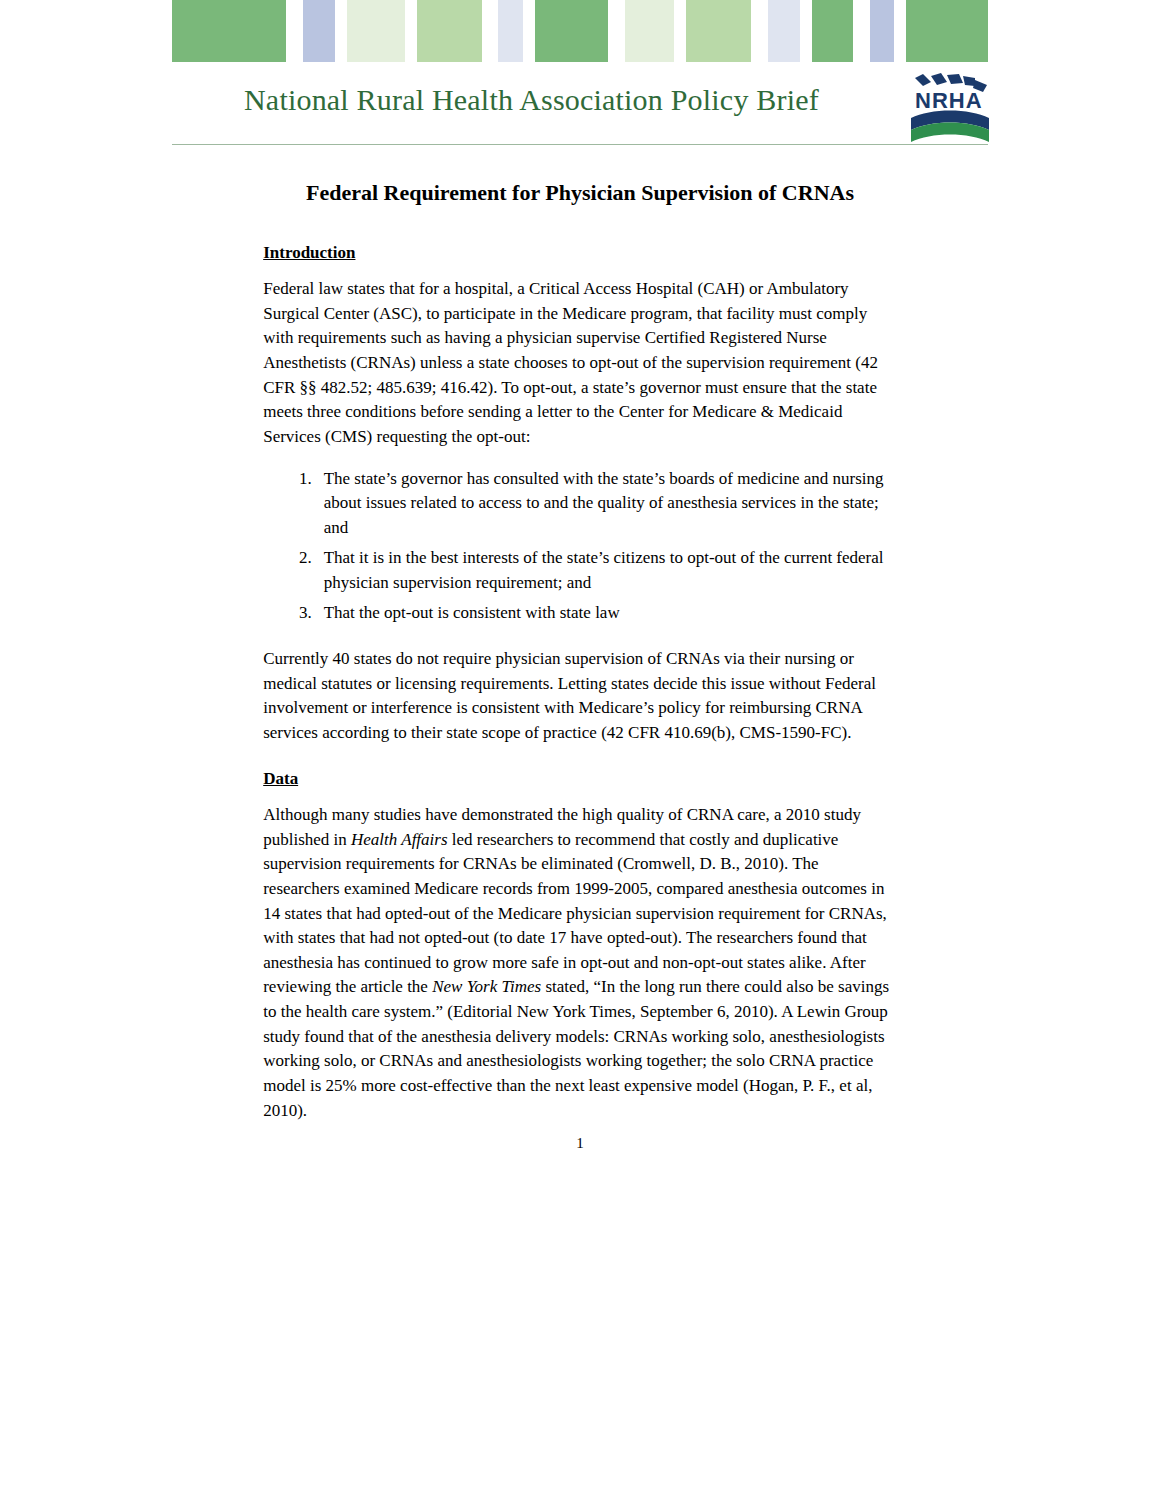National Rural Health Association Policy Brief
NRHA
Federal Requirement for Physician Supervision of CRNAs
Introduction
Federal law states that for a hospital, a Critical Access Hospital (CAH) or Ambulatory Surgical Center (ASC), to participate in the Medicare program, that facility must comply with requirements such as having a physician supervise Certified Registered Nurse Anesthetists (CRNAs) unless a state chooses to opt-out of the supervision requirement (42 CFR §§ 482.52; 485.639; 416.42). To opt-out, a state’s governor must ensure that the state meets three conditions before sending a letter to the Center for Medicare & Medicaid Services (CMS) requesting the opt-out:
The state’s governor has consulted with the state’s boards of medicine and nursing about issues related to access to and the quality of anesthesia services in the state; and
That it is in the best interests of the state’s citizens to opt-out of the current federal physician supervision requirement; and
That the opt-out is consistent with state law
Currently 40 states do not require physician supervision of CRNAs via their nursing or medical statutes or licensing requirements. Letting states decide this issue without Federal involvement or interference is consistent with Medicare’s policy for reimbursing CRNA services according to their state scope of practice (42 CFR 410.69(b), CMS-1590-FC).
Data
Although many studies have demonstrated the high quality of CRNA care, a 2010 study published in Health Affairs led researchers to recommend that costly and duplicative supervision requirements for CRNAs be eliminated (Cromwell, D. B., 2010). The researchers examined Medicare records from 1999-2005, compared anesthesia outcomes in 14 states that had opted-out of the Medicare physician supervision requirement for CRNAs, with states that had not opted-out (to date 17 have opted-out). The researchers found that anesthesia has continued to grow more safe in opt-out and non-opt-out states alike. After reviewing the article the New York Times stated, “In the long run there could also be savings to the health care system.” (Editorial New York Times, September 6, 2010). A Lewin Group study found that of the anesthesia delivery models: CRNAs working solo, anesthesiologists working solo, or CRNAs and anesthesiologists working together; the solo CRNA practice model is 25% more cost-effective than the next least expensive model (Hogan, P. F., et al, 2010).
1